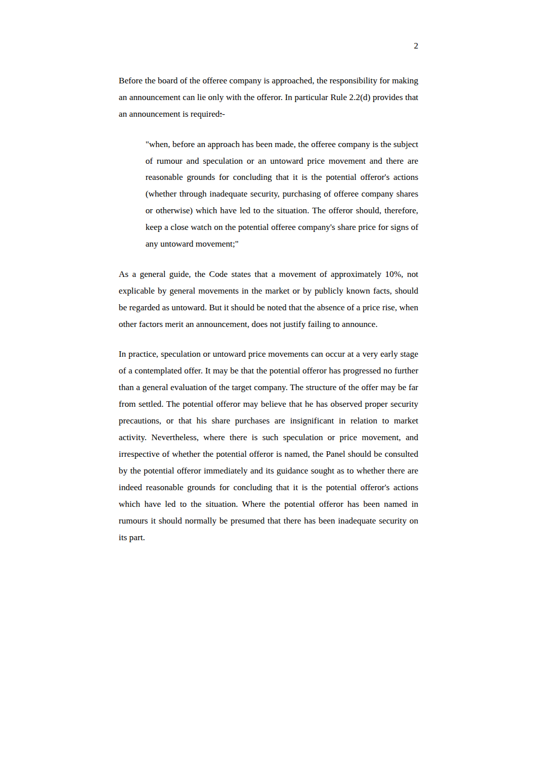2
Before the board of the offeree company is approached, the responsibility for making an announcement can lie only with the offeror. In particular Rule 2.2(d) provides that an announcement is required:-
"when, before an approach has been made, the offeree company is the subject of rumour and speculation or an untoward price movement and there are reasonable grounds for concluding that it is the potential offeror's actions (whether through inadequate security, purchasing of offeree company shares or otherwise) which have led to the situation. The offeror should, therefore, keep a close watch on the potential offeree company's share price for signs of any untoward movement;"
As a general guide, the Code states that a movement of approximately 10%, not explicable by general movements in the market or by publicly known facts, should be regarded as untoward. But it should be noted that the absence of a price rise, when other factors merit an announcement, does not justify failing to announce.
In practice, speculation or untoward price movements can occur at a very early stage of a contemplated offer. It may be that the potential offeror has progressed no further than a general evaluation of the target company. The structure of the offer may be far from settled. The potential offeror may believe that he has observed proper security precautions, or that his share purchases are insignificant in relation to market activity. Nevertheless, where there is such speculation or price movement, and irrespective of whether the potential offeror is named, the Panel should be consulted by the potential offeror immediately and its guidance sought as to whether there are indeed reasonable grounds for concluding that it is the potential offeror's actions which have led to the situation. Where the potential offeror has been named in rumours it should normally be presumed that there has been inadequate security on its part.